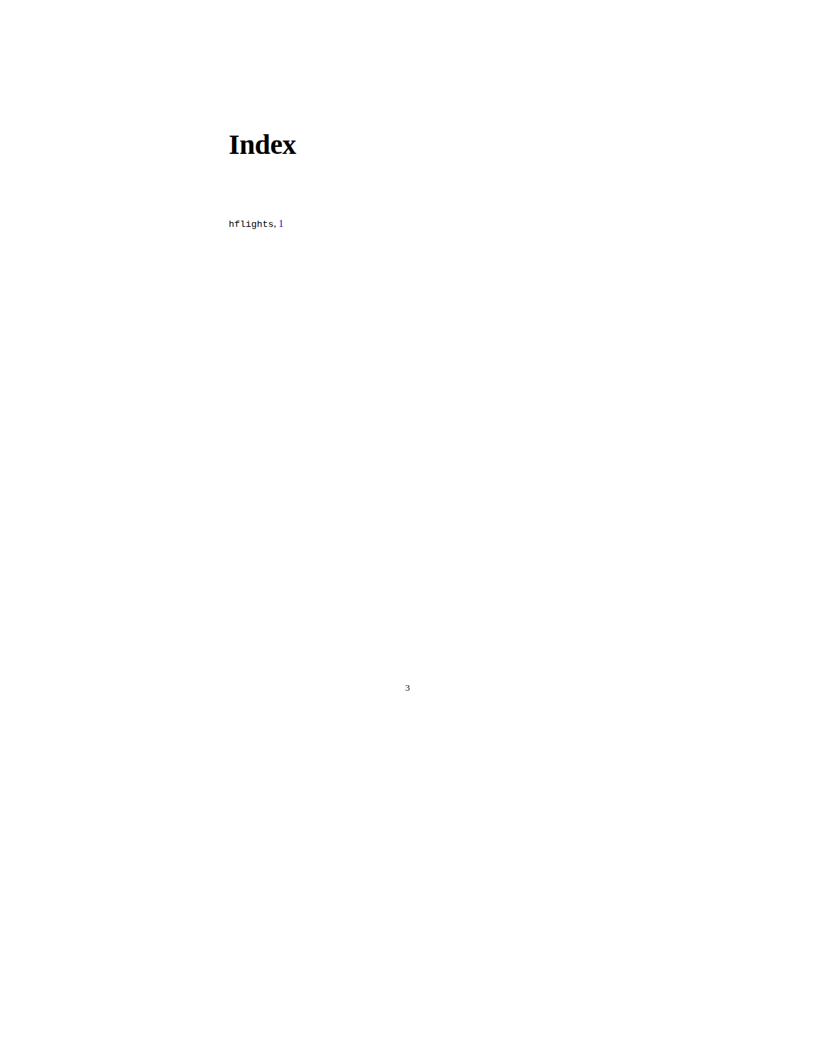Index
hflights, 1
3